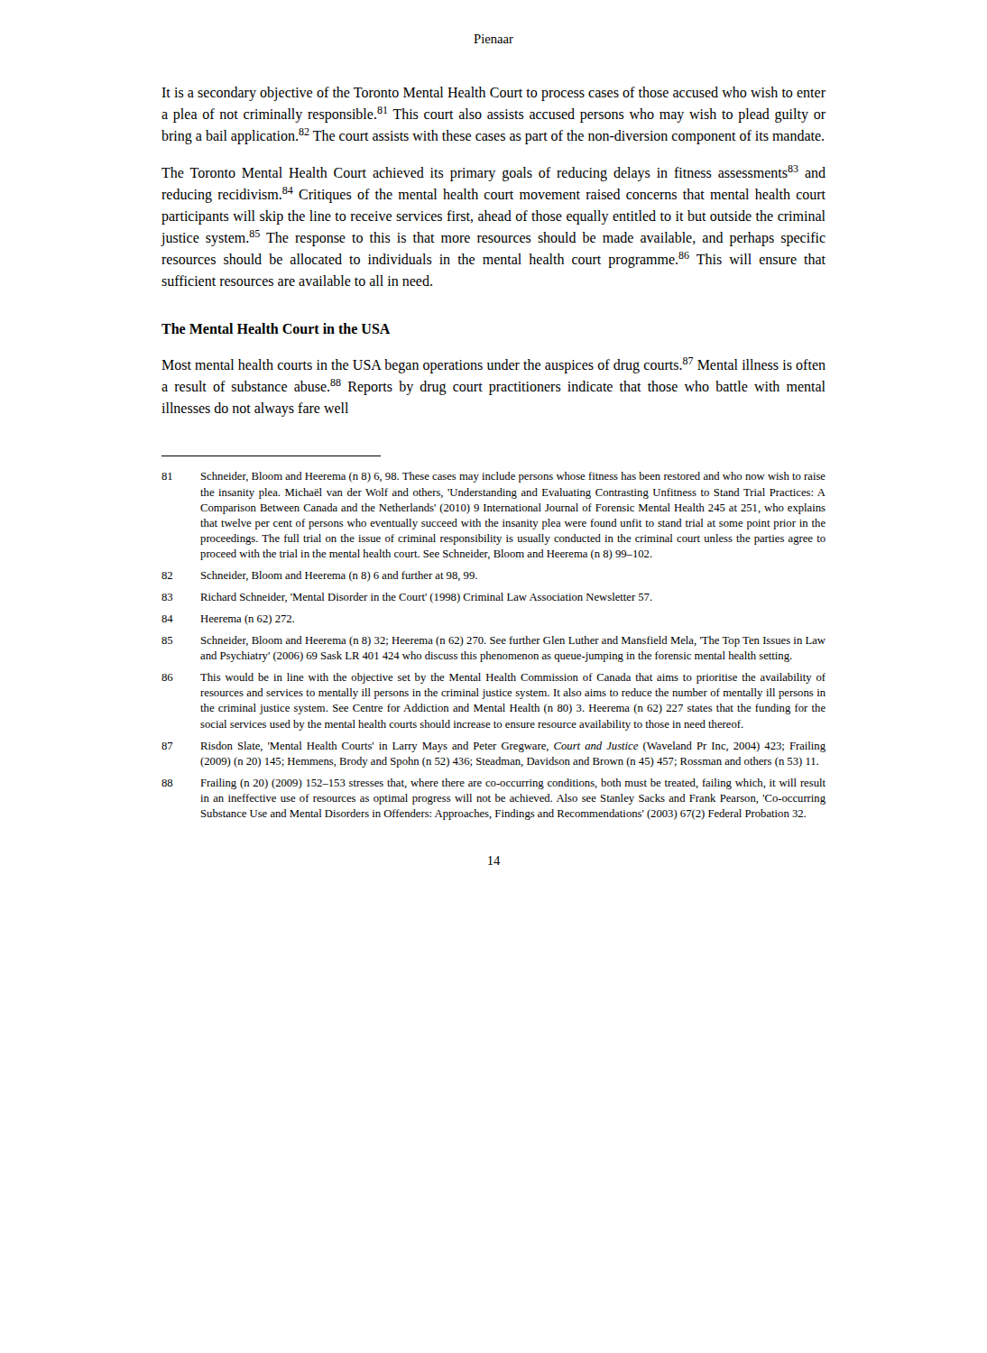Pienaar
It is a secondary objective of the Toronto Mental Health Court to process cases of those accused who wish to enter a plea of not criminally responsible.81 This court also assists accused persons who may wish to plead guilty or bring a bail application.82 The court assists with these cases as part of the non-diversion component of its mandate.
The Toronto Mental Health Court achieved its primary goals of reducing delays in fitness assessments83 and reducing recidivism.84 Critiques of the mental health court movement raised concerns that mental health court participants will skip the line to receive services first, ahead of those equally entitled to it but outside the criminal justice system.85 The response to this is that more resources should be made available, and perhaps specific resources should be allocated to individuals in the mental health court programme.86 This will ensure that sufficient resources are available to all in need.
The Mental Health Court in the USA
Most mental health courts in the USA began operations under the auspices of drug courts.87 Mental illness is often a result of substance abuse.88 Reports by drug court practitioners indicate that those who battle with mental illnesses do not always fare well
Schneider, Bloom and Heerema (n 8) 6, 98. These cases may include persons whose fitness has been restored and who now wish to raise the insanity plea. Michaël van der Wolf and others, 'Understanding and Evaluating Contrasting Unfitness to Stand Trial Practices: A Comparison Between Canada and the Netherlands' (2010) 9 International Journal of Forensic Mental Health 245 at 251, who explains that twelve per cent of persons who eventually succeed with the insanity plea were found unfit to stand trial at some point prior in the proceedings. The full trial on the issue of criminal responsibility is usually conducted in the criminal court unless the parties agree to proceed with the trial in the mental health court. See Schneider, Bloom and Heerema (n 8) 99–102.
Schneider, Bloom and Heerema (n 8) 6 and further at 98, 99.
Richard Schneider, 'Mental Disorder in the Court' (1998) Criminal Law Association Newsletter 57.
Heerema (n 62) 272.
Schneider, Bloom and Heerema (n 8) 32; Heerema (n 62) 270. See further Glen Luther and Mansfield Mela, 'The Top Ten Issues in Law and Psychiatry' (2006) 69 Sask LR 401 424 who discuss this phenomenon as queue-jumping in the forensic mental health setting.
This would be in line with the objective set by the Mental Health Commission of Canada that aims to prioritise the availability of resources and services to mentally ill persons in the criminal justice system. It also aims to reduce the number of mentally ill persons in the criminal justice system. See Centre for Addiction and Mental Health (n 80) 3. Heerema (n 62) 227 states that the funding for the social services used by the mental health courts should increase to ensure resource availability to those in need thereof.
Risdon Slate, 'Mental Health Courts' in Larry Mays and Peter Gregware, Court and Justice (Waveland Pr Inc, 2004) 423; Frailing (2009) (n 20) 145; Hemmens, Brody and Spohn (n 52) 436; Steadman, Davidson and Brown (n 45) 457; Rossman and others (n 53) 11.
Frailing (n 20) (2009) 152–153 stresses that, where there are co-occurring conditions, both must be treated, failing which, it will result in an ineffective use of resources as optimal progress will not be achieved. Also see Stanley Sacks and Frank Pearson, 'Co-occurring Substance Use and Mental Disorders in Offenders: Approaches, Findings and Recommendations' (2003) 67(2) Federal Probation 32.
14